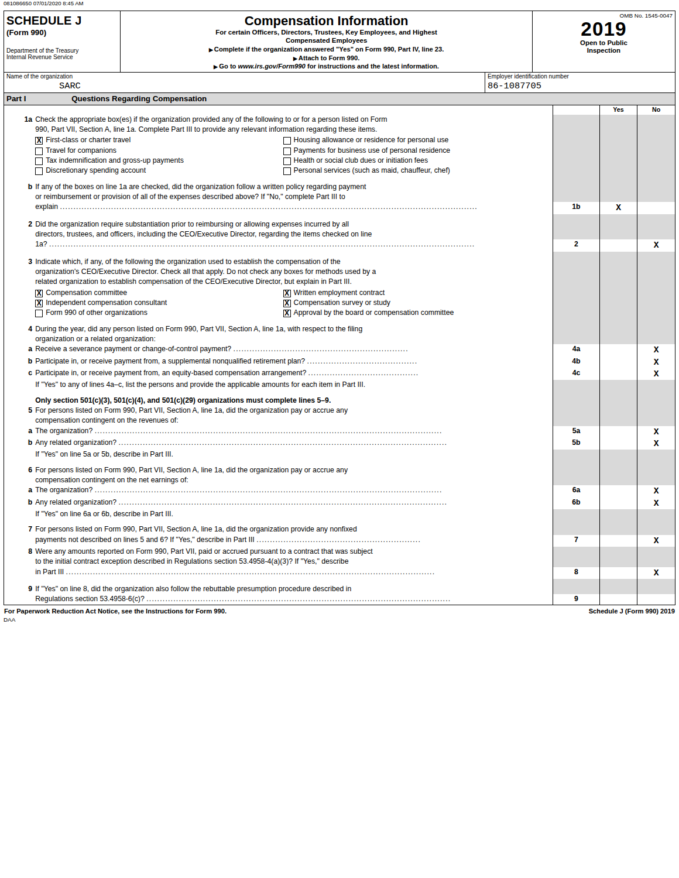081086650 07/01/2020 8:45 AM
| SCHEDULE J (Form 990) Department of the Treasury Internal Revenue Service | Compensation Information For certain Officers, Directors, Trustees, Key Employees, and Highest Compensated Employees Complete if the organization answered "Yes" on Form 990, Part IV, line 23. Attach to Form 990. Go to www.irs.gov/Form990 for instructions and the latest information. | OMB No. 1545-0047 2019 Open to Public Inspection |
| Name of the organization SARC | Employer identification number 86-1087705 |
| Part I | Questions Regarding Compensation |
| | | | Yes | No |
| 1a | Check the appropriate box(es) if the organization provided any of the following to or for a person listed on Form | | | |
| | 990, Part VII, Section A, line 1a. Complete Part III to provide any relevant information regarding these items. | | | |
| | / X First-class or charter travel / Housing allowance or residence for personal use / / Travel for companions / Payments for business use of personal residence / / Tax indemnification and gross-up payments / Health or social club dues or initiation fees / / Discretionary spending account / Personal services (such as maid, chauffeur, chef) / | | | |
| b | If any of the boxes on line 1a are checked, did the organization follow a written policy regarding payment | | | |
| | or reimbursement or provision of all of the expenses described above? If "No," complete Part III to | | | |
| | explain ........................................................................................................................................................... | 1b | X | |
| 2 | Did the organization require substantiation prior to reimbursing or allowing expenses incurred by all | | | |
| | directors, trustees, and officers, including the CEO/Executive Director, regarding the items checked on line | | | |
| | 1a? .............................................................................................................................................................. | 2 | | X |
| 3 | Indicate which, if any, of the following the organization used to establish the compensation of the | | | |
| | organization's CEO/Executive Director. Check all that apply. Do not check any boxes for methods used by a | | | |
| | related organization to establish compensation of the CEO/Executive Director, but explain in Part III. | | | |
| | / X Compensation committee / X Written employment contract / / X Independent compensation consultant / X Compensation survey or study / / Form 990 of other organizations / X Approval by the board or compensation committee / | | | |
| 4 | During the year, did any person listed on Form 990, Part VII, Section A, line 1a, with respect to the filing | | | |
| | organization or a related organization: | | | |
| a | Receive a severance payment or change-of-control payment? ................................................................. | 4a | | X |
| b | Participate in, or receive payment from, a supplemental nonqualified retirement plan? ......................................... | 4b | | X |
| c | Participate in, or receive payment from, an equity-based compensation arrangement? ......................................... | 4c | | X |
| | If "Yes" to any of lines 4a–c, list the persons and provide the applicable amounts for each item in Part III. | | | |
| | Only section 501(c)(3), 501(c)(4), and 501(c)(29) organizations must complete lines 5–9. | | | |
| 5 | For persons listed on Form 990, Part VII, Section A, line 1a, did the organization pay or accrue any | | | |
| | compensation contingent on the revenues of: | | | |
| a | The organization? ................................................................................................................................. | 5a | | X |
| b | Any related organization? .......................................................................................................................... | 5b | | X |
| | If "Yes" on line 5a or 5b, describe in Part III. | | | |
| 6 | For persons listed on Form 990, Part VII, Section A, line 1a, did the organization pay or accrue any | | | |
| | compensation contingent on the net earnings of: | | | |
| a | The organization? ................................................................................................................................. | 6a | | X |
| b | Any related organization? .......................................................................................................................... | 6b | | X |
| | If "Yes" on line 6a or 6b, describe in Part III. | | | |
| 7 | For persons listed on Form 990, Part VII, Section A, line 1a, did the organization provide any nonfixed | | | |
| | payments not described on lines 5 and 6? If "Yes," describe in Part III ............................................................. | 7 | | X |
| 8 | Were any amounts reported on Form 990, Part VII, paid or accrued pursuant to a contract that was subject | | | |
| | to the initial contract exception described in Regulations section 53.4958-4(a)(3)? If "Yes," describe | | | |
| | in Part III ......................................................................................................................................... | 8 | | X |
| 9 | If "Yes" on line 8, did the organization also follow the rebuttable presumption procedure described in | | | |
| | Regulations section 53.4958-6(c)? ................................................................................................................. | 9 | | |
| For Paperwork Reduction Act Notice, see the Instructions for Form 990. | Schedule J (Form 990) 2019 |
DAA